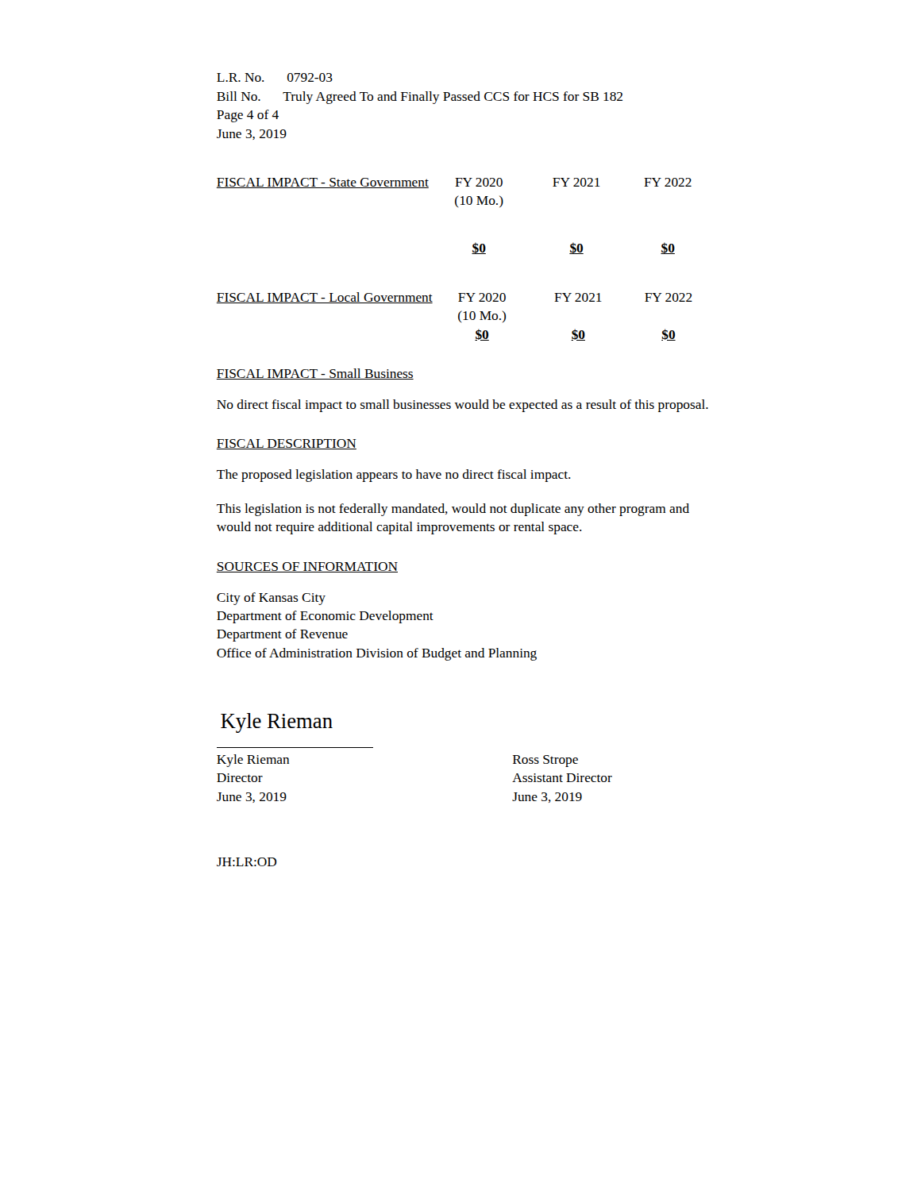L.R. No. 0792-03
Bill No. Truly Agreed To and Finally Passed CCS for HCS for SB 182
Page 4 of 4
June 3, 2019
| FISCAL IMPACT - State Government | FY 2020 | FY 2021 | FY 2022 |
| | (10 Mo.) | | |
| | $0 | $0 | $0 |
| FISCAL IMPACT - Local Government | FY 2020 | FY 2021 | FY 2022 |
| | (10 Mo.) | | |
| | $0 | $0 | $0 |
FISCAL IMPACT - Small Business
No direct fiscal impact to small businesses would be expected as a result of this proposal.
FISCAL DESCRIPTION
The proposed legislation appears to have no direct fiscal impact.
This legislation is not federally mandated, would not duplicate any other program and would not require additional capital improvements or rental space.
SOURCES OF INFORMATION
City of Kansas City
Department of Economic Development
Department of Revenue
Office of Administration Division of Budget and Planning
Kyle Rieman
| Kyle Rieman | Ross Strope |
| Director | Assistant Director |
| June 3, 2019 | June 3, 2019 |
JH:LR:OD